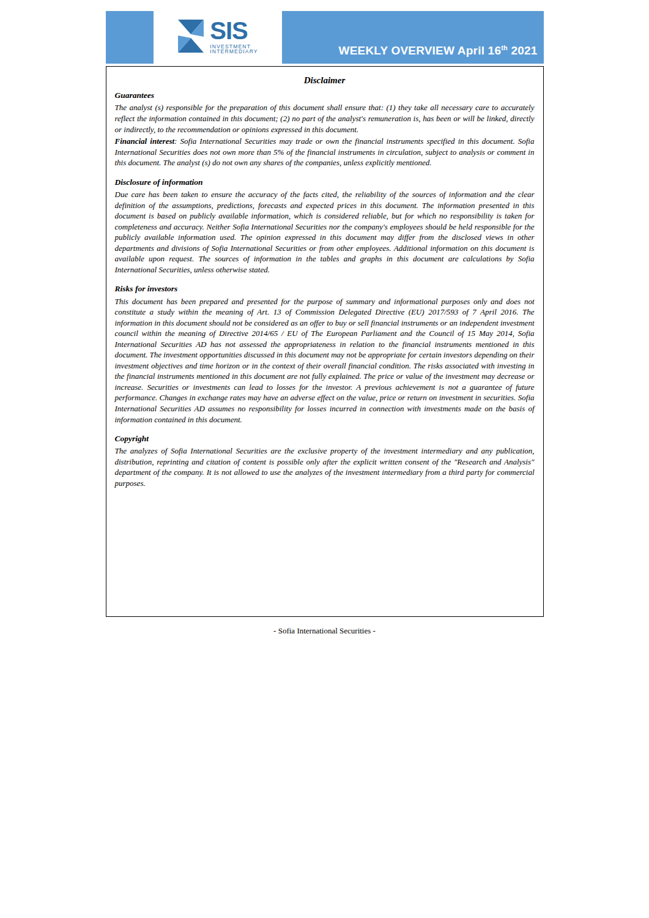SIS
INVESTMENT INTERMEDIARY
WEEKLY OVERVIEW April 16th 2021
Disclaimer
Guarantees
The analyst (s) responsible for the preparation of this document shall ensure that: (1) they take all necessary care to accurately reflect the information contained in this document; (2) no part of the analyst's remuneration is, has been or will be linked, directly or indirectly, to the recommendation or opinions expressed in this document.
Financial interest: Sofia International Securities may trade or own the financial instruments specified in this document. Sofia International Securities does not own more than 5% of the financial instruments in circulation, subject to analysis or comment in this document. The analyst (s) do not own any shares of the companies, unless explicitly mentioned.
Disclosure of information
Due care has been taken to ensure the accuracy of the facts cited, the reliability of the sources of information and the clear definition of the assumptions, predictions, forecasts and expected prices in this document. The information presented in this document is based on publicly available information, which is considered reliable, but for which no responsibility is taken for completeness and accuracy. Neither Sofia International Securities nor the company's employees should be held responsible for the publicly available information used. The opinion expressed in this document may differ from the disclosed views in other departments and divisions of Sofia International Securities or from other employees. Additional information on this document is available upon request. The sources of information in the tables and graphs in this document are calculations by Sofia International Securities, unless otherwise stated.
Risks for investors
This document has been prepared and presented for the purpose of summary and informational purposes only and does not constitute a study within the meaning of Art. 13 of Commission Delegated Directive (EU) 2017/593 of 7 April 2016. The information in this document should not be considered as an offer to buy or sell financial instruments or an independent investment council within the meaning of Directive 2014/65 / EU of The European Parliament and the Council of 15 May 2014, Sofia International Securities AD has not assessed the appropriateness in relation to the financial instruments mentioned in this document. The investment opportunities discussed in this document may not be appropriate for certain investors depending on their investment objectives and time horizon or in the context of their overall financial condition. The risks associated with investing in the financial instruments mentioned in this document are not fully explained. The price or value of the investment may decrease or increase. Securities or investments can lead to losses for the investor. A previous achievement is not a guarantee of future performance. Changes in exchange rates may have an adverse effect on the value, price or return on investment in securities. Sofia International Securities AD assumes no responsibility for losses incurred in connection with investments made on the basis of information contained in this document.
Copyright
The analyzes of Sofia International Securities are the exclusive property of the investment intermediary and any publication, distribution, reprinting and citation of content is possible only after the explicit written consent of the "Research and Analysis" department of the company. It is not allowed to use the analyzes of the investment intermediary from a third party for commercial purposes.
- Sofia International Securities -